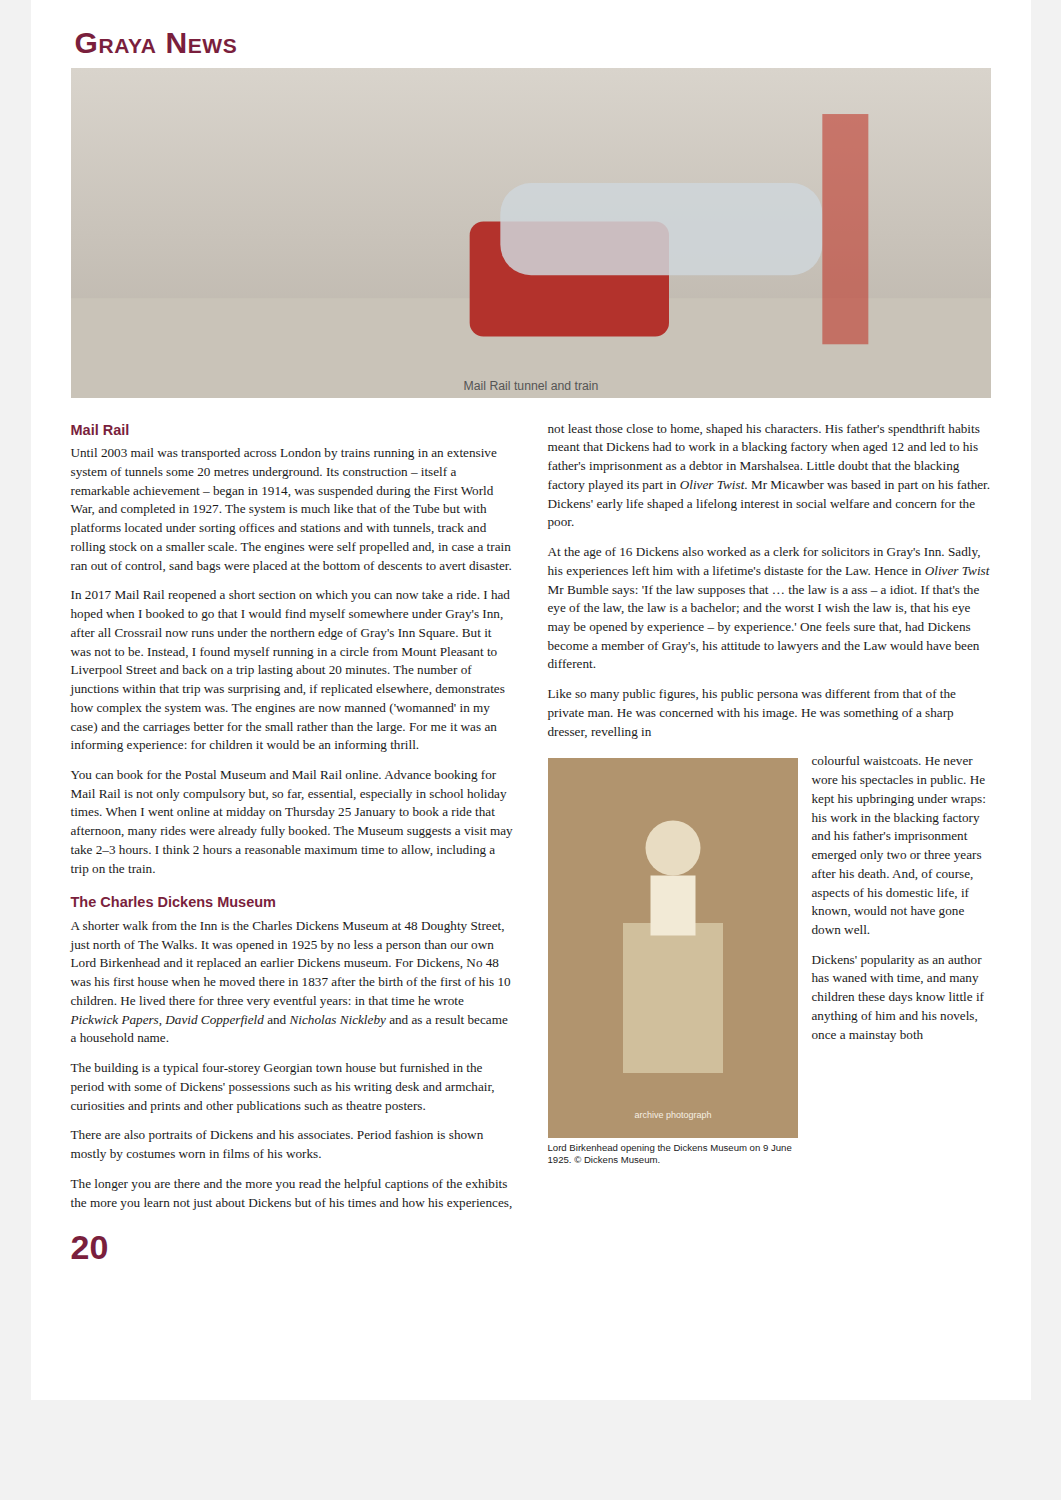Graya News
Mail Rail
Until 2003 mail was transported across London by trains running in an extensive system of tunnels some 20 metres underground. Its construction – itself a remarkable achievement – began in 1914, was suspended during the First World War, and completed in 1927. The system is much like that of the Tube but with platforms located under sorting offices and stations and with tunnels, track and rolling stock on a smaller scale. The engines were self propelled and, in case a train ran out of control, sand bags were placed at the bottom of descents to avert disaster.
In 2017 Mail Rail reopened a short section on which you can now take a ride. I had hoped when I booked to go that I would find myself somewhere under Gray's Inn, after all Crossrail now runs under the northern edge of Gray's Inn Square. But it was not to be. Instead, I found myself running in a circle from Mount Pleasant to Liverpool Street and back on a trip lasting about 20 minutes. The number of junctions within that trip was surprising and, if replicated elsewhere, demonstrates how complex the system was. The engines are now manned ('womanned' in my case) and the carriages better for the small rather than the large. For me it was an informing experience: for children it would be an informing thrill.
You can book for the Postal Museum and Mail Rail online. Advance booking for Mail Rail is not only compulsory but, so far, essential, especially in school holiday times. When I went online at midday on Thursday 25 January to book a ride that afternoon, many rides were already fully booked. The Museum suggests a visit may take 2–3 hours. I think 2 hours a reasonable maximum time to allow, including a trip on the train.
The Charles Dickens Museum
A shorter walk from the Inn is the Charles Dickens Museum at 48 Doughty Street, just north of The Walks. It was opened in 1925 by no less a person than our own Lord Birkenhead and it replaced an earlier Dickens museum. For Dickens, No 48 was his first house when he moved there in 1837 after the birth of the first of his 10 children. He lived there for three very eventful years: in that time he wrote Pickwick Papers, David Copperfield and Nicholas Nickleby and as a result became a household name.
The building is a typical four-storey Georgian town house but furnished in the period with some of Dickens' possessions such as his writing desk and armchair, curiosities and prints and other publications such as theatre posters.
There are also portraits of Dickens and his associates. Period fashion is shown mostly by costumes worn in films of his works.
The longer you are there and the more you read the helpful captions of the exhibits the more you learn not just about Dickens but of his times and how his experiences, not least those close to home, shaped his characters. His father's spendthrift habits meant that Dickens had to work in a blacking factory when aged 12 and led to his father's imprisonment as a debtor in Marshalsea. Little doubt that the blacking factory played its part in Oliver Twist. Mr Micawber was based in part on his father. Dickens' early life shaped a lifelong interest in social welfare and concern for the poor.
At the age of 16 Dickens also worked as a clerk for solicitors in Gray's Inn. Sadly, his experiences left him with a lifetime's distaste for the Law. Hence in Oliver Twist Mr Bumble says: 'If the law supposes that … the law is a ass – a idiot. If that's the eye of the law, the law is a bachelor; and the worst I wish the law is, that his eye may be opened by experience – by experience.' One feels sure that, had Dickens become a member of Gray's, his attitude to lawyers and the Law would have been different.
Like so many public figures, his public persona was different from that of the private man. He was concerned with his image. He was something of a sharp dresser, revelling in
Lord Birkenhead opening the Dickens Museum on 9 June 1925. © Dickens Museum.
colourful waistcoats. He never wore his spectacles in public. He kept his upbringing under wraps: his work in the blacking factory and his father's imprisonment emerged only two or three years after his death. And, of course, aspects of his domestic life, if known, would not have gone down well.
Dickens' popularity as an author has waned with time, and many children these days know little if anything of him and his novels, once a mainstay both
20